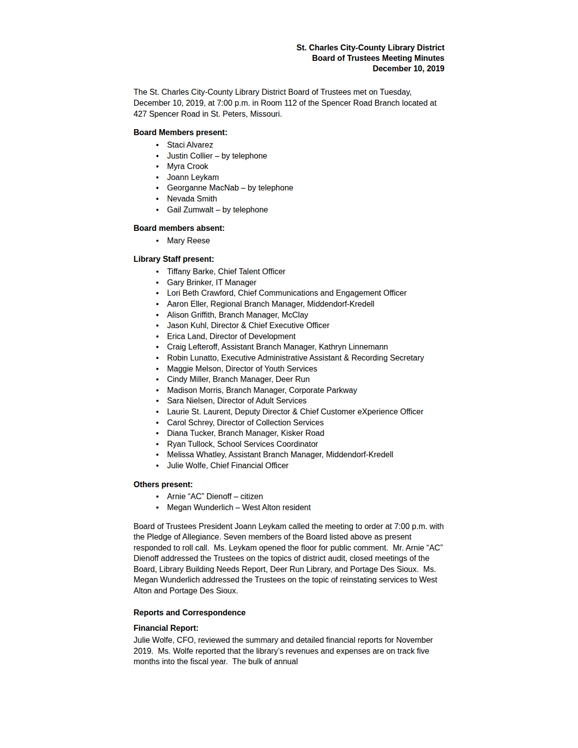St. Charles City-County Library District
Board of Trustees Meeting Minutes
December 10, 2019
The St. Charles City-County Library District Board of Trustees met on Tuesday, December 10, 2019, at 7:00 p.m. in Room 112 of the Spencer Road Branch located at 427 Spencer Road in St. Peters, Missouri.
Board Members present:
Staci Alvarez
Justin Collier – by telephone
Myra Crook
Joann Leykam
Georganne MacNab – by telephone
Nevada Smith
Gail Zumwalt – by telephone
Board members absent:
Mary Reese
Library Staff present:
Tiffany Barke, Chief Talent Officer
Gary Brinker, IT Manager
Lori Beth Crawford, Chief Communications and Engagement Officer
Aaron Eller, Regional Branch Manager, Middendorf-Kredell
Alison Griffith, Branch Manager, McClay
Jason Kuhl, Director & Chief Executive Officer
Erica Land, Director of Development
Craig Lefteroff, Assistant Branch Manager, Kathryn Linnemann
Robin Lunatto, Executive Administrative Assistant & Recording Secretary
Maggie Melson, Director of Youth Services
Cindy Miller, Branch Manager, Deer Run
Madison Morris, Branch Manager, Corporate Parkway
Sara Nielsen, Director of Adult Services
Laurie St. Laurent, Deputy Director & Chief Customer eXperience Officer
Carol Schrey, Director of Collection Services
Diana Tucker, Branch Manager, Kisker Road
Ryan Tullock, School Services Coordinator
Melissa Whatley, Assistant Branch Manager, Middendorf-Kredell
Julie Wolfe, Chief Financial Officer
Others present:
Arnie “AC” Dienoff – citizen
Megan Wunderlich – West Alton resident
Board of Trustees President Joann Leykam called the meeting to order at 7:00 p.m. with the Pledge of Allegiance. Seven members of the Board listed above as present responded to roll call. Ms. Leykam opened the floor for public comment. Mr. Arnie “AC” Dienoff addressed the Trustees on the topics of district audit, closed meetings of the Board, Library Building Needs Report, Deer Run Library, and Portage Des Sioux. Ms. Megan Wunderlich addressed the Trustees on the topic of reinstating services to West Alton and Portage Des Sioux.
Reports and Correspondence
Financial Report:
Julie Wolfe, CFO, reviewed the summary and detailed financial reports for November 2019. Ms. Wolfe reported that the library’s revenues and expenses are on track five months into the fiscal year. The bulk of annual